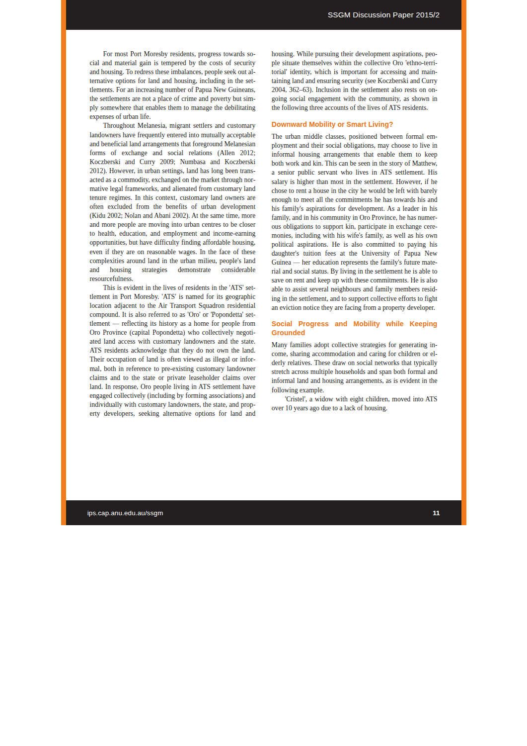SSGM Discussion Paper 2015/2
For most Port Moresby residents, progress towards social and material gain is tempered by the costs of security and housing. To redress these imbalances, people seek out alternative options for land and housing, including in the settlements. For an increasing number of Papua New Guineans, the settlements are not a place of crime and poverty but simply somewhere that enables them to manage the debilitating expenses of urban life.
Throughout Melanesia, migrant settlers and customary landowners have frequently entered into mutually acceptable and beneficial land arrangements that foreground Melanesian forms of exchange and social relations (Allen 2012; Koczberski and Curry 2009; Numbasa and Koczberski 2012). However, in urban settings, land has long been transacted as a commodity, exchanged on the market through normative legal frameworks, and alienated from customary land tenure regimes. In this context, customary land owners are often excluded from the benefits of urban development (Kidu 2002; Nolan and Abani 2002). At the same time, more and more people are moving into urban centres to be closer to health, education, and employment and income-earning opportunities, but have difficulty finding affordable housing, even if they are on reasonable wages. In the face of these complexities around land in the urban milieu, people's land and housing strategies demonstrate considerable resourcefulness.
This is evident in the lives of residents in the 'ATS' settlement in Port Moresby. 'ATS' is named for its geographic location adjacent to the Air Transport Squadron residential compound. It is also referred to as 'Oro' or 'Popondetta' settlement — reflecting its history as a home for people from Oro Province (capital Popondetta) who collectively negotiated land access with customary landowners and the state. ATS residents acknowledge that they do not own the land. Their occupation of land is often viewed as illegal or informal, both in reference to pre-existing customary landowner claims and to the state or private leaseholder claims over land. In response, Oro people living in ATS settlement have engaged collectively (including by forming associations) and individually with customary landowners, the state, and property developers, seeking alternative options for land and housing. While pursuing their development aspirations, people situate themselves within the collective Oro 'ethno-territorial' identity, which is important for accessing and maintaining land and ensuring security (see Koczberski and Curry 2004, 362–63). Inclusion in the settlement also rests on ongoing social engagement with the community, as shown in the following three accounts of the lives of ATS residents.
Downward Mobility or Smart Living?
The urban middle classes, positioned between formal employment and their social obligations, may choose to live in informal housing arrangements that enable them to keep both work and kin. This can be seen in the story of Matthew, a senior public servant who lives in ATS settlement. His salary is higher than most in the settlement. However, if he chose to rent a house in the city he would be left with barely enough to meet all the commitments he has towards his and his family's aspirations for development. As a leader in his family, and in his community in Oro Province, he has numerous obligations to support kin, participate in exchange ceremonies, including with his wife's family, as well as his own political aspirations. He is also committed to paying his daughter's tuition fees at the University of Papua New Guinea — her education represents the family's future material and social status. By living in the settlement he is able to save on rent and keep up with these commitments. He is also able to assist several neighbours and family members residing in the settlement, and to support collective efforts to fight an eviction notice they are facing from a property developer.
Social Progress and Mobility while Keeping Grounded
Many families adopt collective strategies for generating income, sharing accommodation and caring for children or elderly relatives. These draw on social networks that typically stretch across multiple households and span both formal and informal land and housing arrangements, as is evident in the following example.
'Cristel', a widow with eight children, moved into ATS over 10 years ago due to a lack of housing.
ips.cap.anu.edu.au/ssgm
11